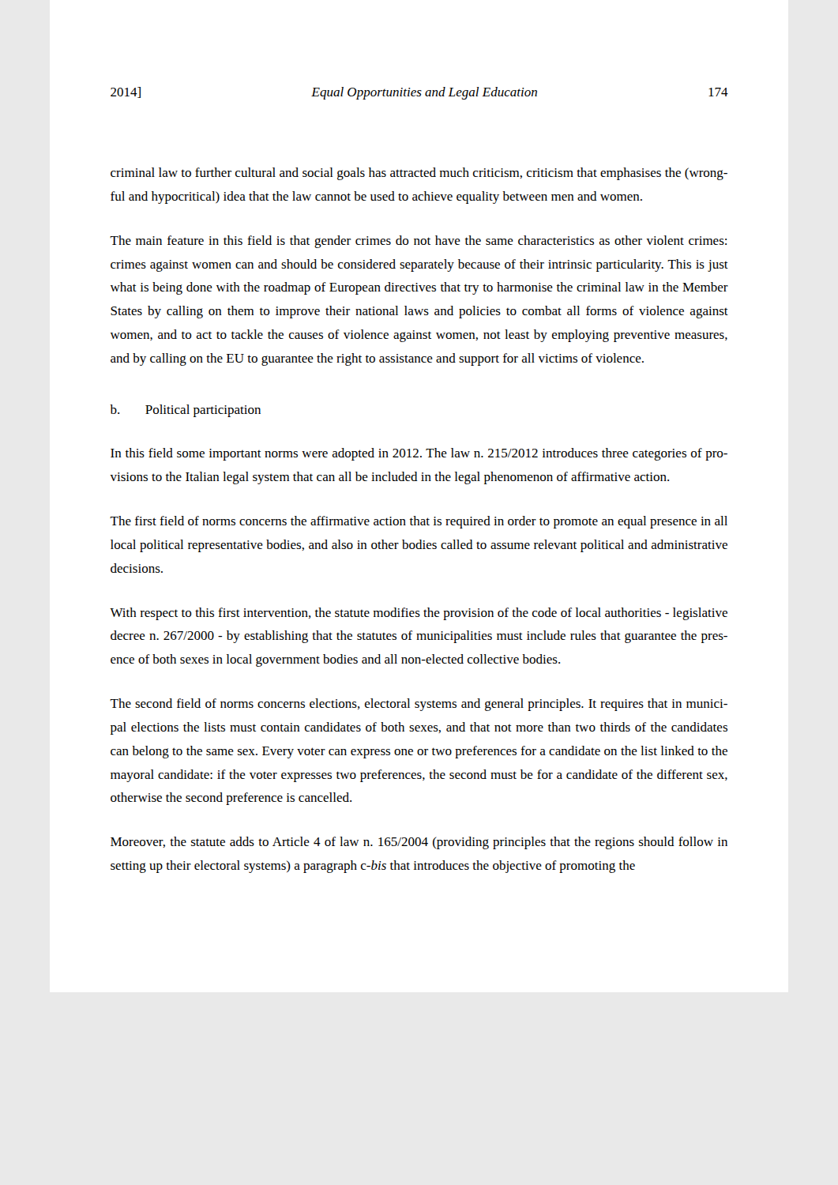2014] Equal Opportunities and Legal Education 174
criminal law to further cultural and social goals has attracted much criticism, criticism that emphasises the (wrongful and hypocritical) idea that the law cannot be used to achieve equality between men and women.
The main feature in this field is that gender crimes do not have the same characteristics as other violent crimes: crimes against women can and should be considered separately because of their intrinsic particularity. This is just what is being done with the roadmap of European directives that try to harmonise the criminal law in the Member States by calling on them to improve their national laws and policies to combat all forms of violence against women, and to act to tackle the causes of violence against women, not least by employing preventive measures, and by calling on the EU to guarantee the right to assistance and support for all victims of violence.
b. Political participation
In this field some important norms were adopted in 2012. The law n. 215/2012 introduces three categories of provisions to the Italian legal system that can all be included in the legal phenomenon of affirmative action.
The first field of norms concerns the affirmative action that is required in order to promote an equal presence in all local political representative bodies, and also in other bodies called to assume relevant political and administrative decisions.
With respect to this first intervention, the statute modifies the provision of the code of local authorities - legislative decree n. 267/2000 - by establishing that the statutes of municipalities must include rules that guarantee the presence of both sexes in local government bodies and all non-elected collective bodies.
The second field of norms concerns elections, electoral systems and general principles. It requires that in municipal elections the lists must contain candidates of both sexes, and that not more than two thirds of the candidates can belong to the same sex. Every voter can express one or two preferences for a candidate on the list linked to the mayoral candidate: if the voter expresses two preferences, the second must be for a candidate of the different sex, otherwise the second preference is cancelled.
Moreover, the statute adds to Article 4 of law n. 165/2004 (providing principles that the regions should follow in setting up their electoral systems) a paragraph c-bis that introduces the objective of promoting the